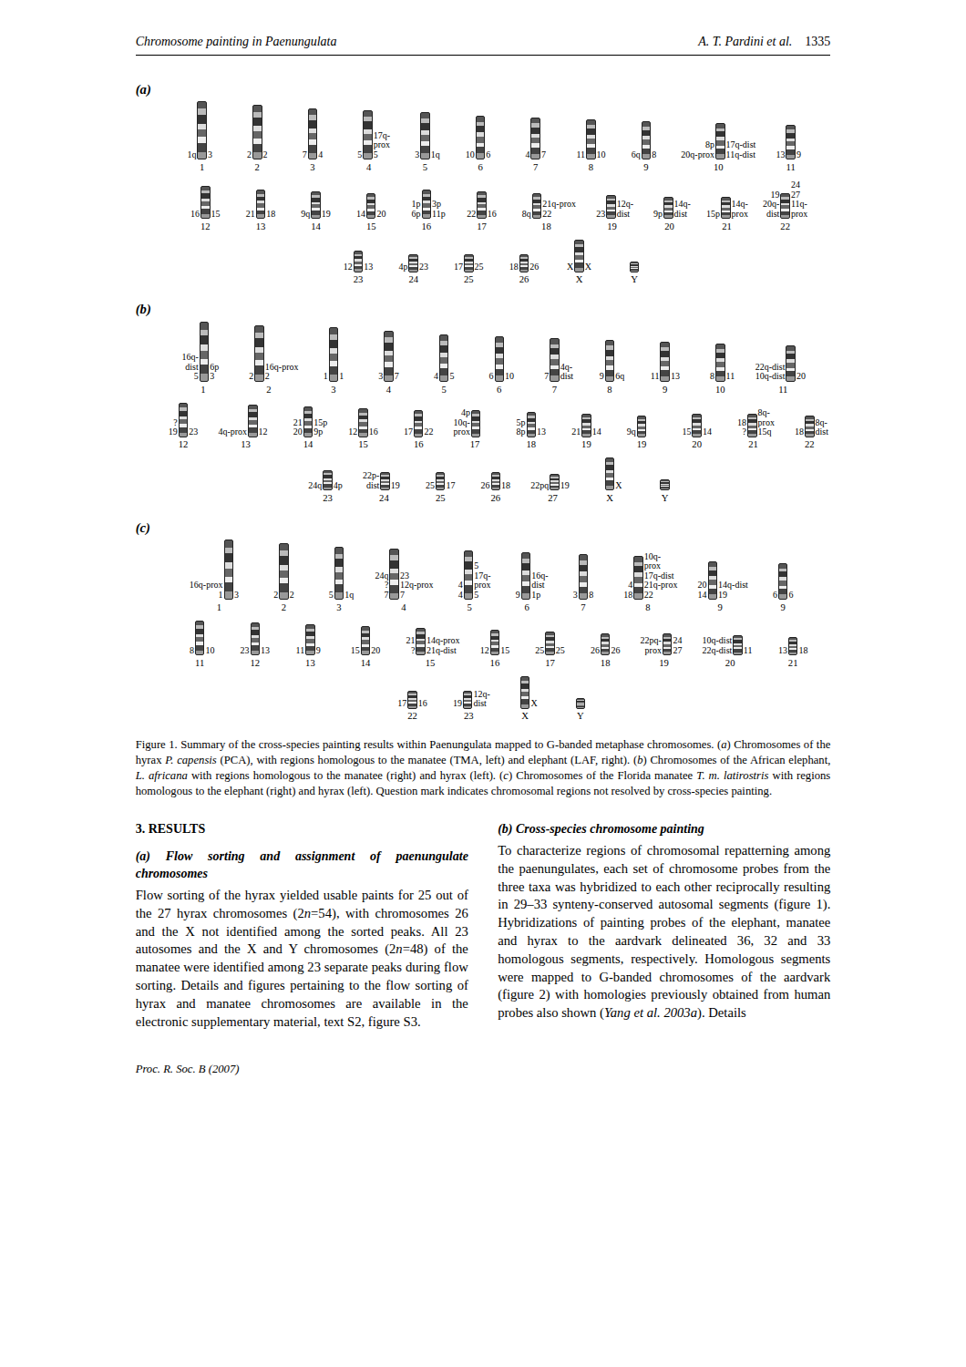Chromosome painting in Paenungulata
A. T. Pardini et al. 1335
(a)
1q
3
1
2
2
2
7
4
3
5
17q-
prox
5
4
3
1q
5
10
6
6
4
7
7
11
10
8
6q
8
9
8p
20q-prox
17q-dist
11q-dist
10
13
9
11
16
15
12
21
18
13
9q
19
14
14
20
15
1p
6p
3p
11p
16
22
16
17
8q
21q-prox
22
18
23
12q-
dist
19
9p
14q-
dist
20
15p
14q-
prox
21
19
20q-
dist
24
27
11q-
prox
22
12
13
23
4p
23
24
17
25
25
18
26
26
X
X
X
Y
(b)
16q-
dist
5
6p
3
1
2
16q-prox
2
2
1
1
3
3
7
4
4
5
5
6
10
6
7
4q-
dist
7
9
6q
8
11
13
9
8
11
10
22q-dist
10q-dist
20
11
?
19
23
12
4q-prox
12
13
21
20
15p
9p
14
12
16
15
17
22
16
4p
10q-
prox
17
5p
8p
13
18
21
14
19
9q
19
15
14
20
18
?
8q-
prox
15q
21
18
8q-
dist
22
24q
4p
23
22p-
dist
19
24
25
17
25
26
18
26
22pq
19
27
X
X
Y
(c)
16q-prox
1
3
1
2
2
2
5
1q
3
24q
?
7
23
12q-prox
7
4
4
4
5
17q-
prox
5
5
9
16q-
dist
1p
6
3
8
7
4
18
10q-
prox
17q-dist
21q-prox
22
8
20
14
14q-dist
19
9
6
6
9
8
10
11
23
13
12
11
9
13
15
20
14
21
?
14q-prox
21q-dist
15
12
15
16
25
25
17
26
26
18
22pq-
prox
24
27
19
10q-dist
22q-dist
11
20
13
18
21
17
16
22
19
12q-
dist
23
X
X
Y
Figure 1. Summary of the cross-species painting results within Paenungulata mapped to G-banded metaphase chromosomes. (a) Chromosomes of the hyrax P. capensis (PCA), with regions homologous to the manatee (TMA, left) and elephant (LAF, right). (b) Chromosomes of the African elephant, L. africana with regions homologous to the manatee (right) and hyrax (left). (c) Chromosomes of the Florida manatee T. m. latirostris with regions homologous to the elephant (right) and hyrax (left). Question mark indicates chromosomal regions not resolved by cross-species painting.
3. RESULTS
(a) Flow sorting and assignment of paenungulate chromosomes
Flow sorting of the hyrax yielded usable paints for 25 out of the 27 hyrax chromosomes (2n=54), with chromosomes 26 and the X not identified among the sorted peaks. All 23 autosomes and the X and Y chromosomes (2n=48) of the manatee were identified among 23 separate peaks during flow sorting. Details and figures pertaining to the flow sorting of hyrax and manatee chromosomes are available in the electronic supplementary material, text S2, figure S3.
(b) Cross-species chromosome painting
To characterize regions of chromosomal repatterning among the paenungulates, each set of chromosome probes from the three taxa was hybridized to each other reciprocally resulting in 29–33 synteny-conserved autosomal segments (figure 1). Hybridizations of painting probes of the elephant, manatee and hyrax to the aardvark delineated 36, 32 and 33 homologous segments, respectively. Homologous segments were mapped to G-banded chromosomes of the aardvark (figure 2) with homologies previously obtained from human probes also shown (Yang et al. 2003a). Details
Proc. R. Soc. B (2007)